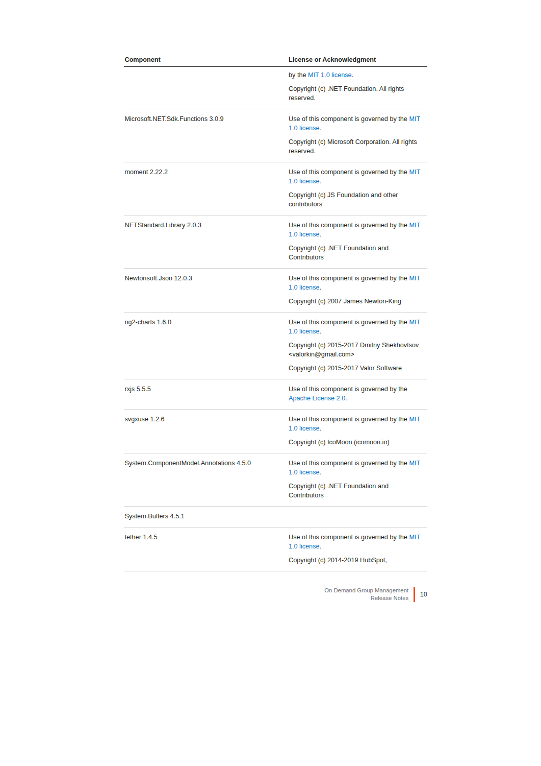| Component | License or Acknowledgment |
| --- | --- |
| | by the MIT 1.0 license . Copyright (c) .NET Foundation. All rights reserved. |
| Microsoft.NET.Sdk.Functions 3.0.9 | Use of this component is governed by the MIT 1.0 license . Copyright (c) Microsoft Corporation. All rights reserved. |
| moment 2.22.2 | Use of this component is governed by the MIT 1.0 license . Copyright (c) JS Foundation and other contributors |
| NETStandard.Library 2.0.3 | Use of this component is governed by the MIT 1.0 license . Copyright (c) .NET Foundation and Contributors |
| Newtonsoft.Json 12.0.3 | Use of this component is governed by the MIT 1.0 license . Copyright (c) 2007 James Newton-King |
| ng2-charts 1.6.0 | Use of this component is governed by the MIT 1.0 license . Copyright (c) 2015-2017 Dmitriy Shekhovtsov < valorkin@gmail.com > Copyright (c) 2015-2017 Valor Software |
| rxjs 5.5.5 | Use of this component is governed by the Apache License 2.0 . |
| svgxuse 1.2.6 | Use of this component is governed by the MIT 1.0 license . Copyright (c) IcoMoon (icomoon.io) |
| System.ComponentModel.Annotations 4.5.0 | Use of this component is governed by the MIT 1.0 license . Copyright (c) .NET Foundation and Contributors |
| System.Buffers 4.5.1 | |
| tether 1.4.5 | Use of this component is governed by the MIT 1.0 license . Copyright (c) 2014-2019 HubSpot, |
On Demand Group Management
Release Notes
10